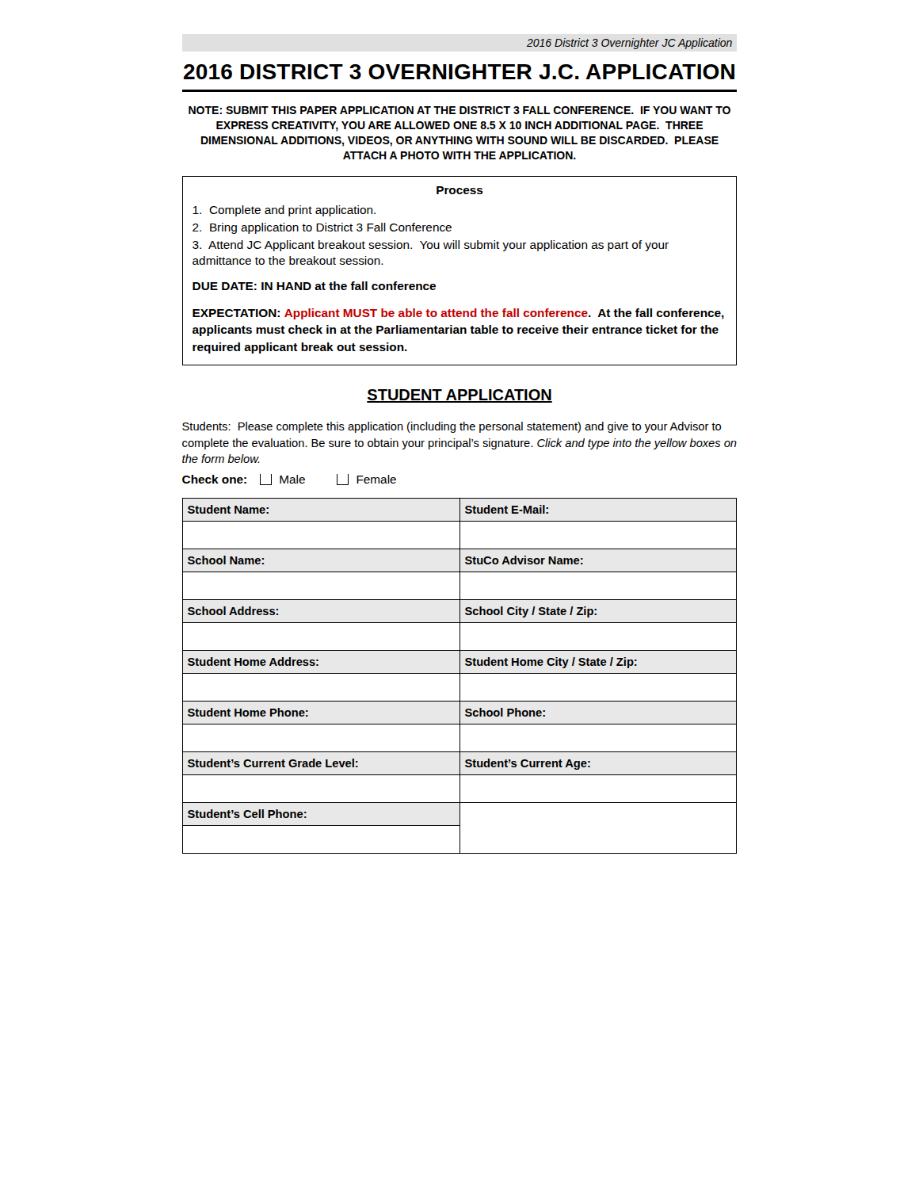2016 District 3 Overnighter JC Application
2016 DISTRICT 3 OVERNIGHTER J.C. APPLICATION
NOTE: SUBMIT THIS PAPER APPLICATION AT THE DISTRICT 3 FALL CONFERENCE. IF YOU WANT TO EXPRESS CREATIVITY, YOU ARE ALLOWED ONE 8.5 X 10 INCH ADDITIONAL PAGE. THREE DIMENSIONAL ADDITIONS, VIDEOS, OR ANYTHING WITH SOUND WILL BE DISCARDED. PLEASE ATTACH A PHOTO WITH THE APPLICATION.
Process
1. Complete and print application.
2. Bring application to District 3 Fall Conference
3. Attend JC Applicant breakout session. You will submit your application as part of your admittance to the breakout session.
DUE DATE: IN HAND at the fall conference
EXPECTATION: Applicant MUST be able to attend the fall conference. At the fall conference, applicants must check in at the Parliamentarian table to receive their entrance ticket for the required applicant break out session.
STUDENT APPLICATION
Students: Please complete this application (including the personal statement) and give to your Advisor to complete the evaluation. Be sure to obtain your principal’s signature. Click and type into the yellow boxes on the form below.
Check one: Male Female
| Student Name: | Student E-Mail: |
| School Name: | StuCo Advisor Name: |
| School Address: | School City / State / Zip: |
| Student Home Address: | Student Home City / State / Zip: |
| Student Home Phone: | School Phone: |
| Student’s Current Grade Level: | Student’s Current Age: |
| Student’s Cell Phone: | |